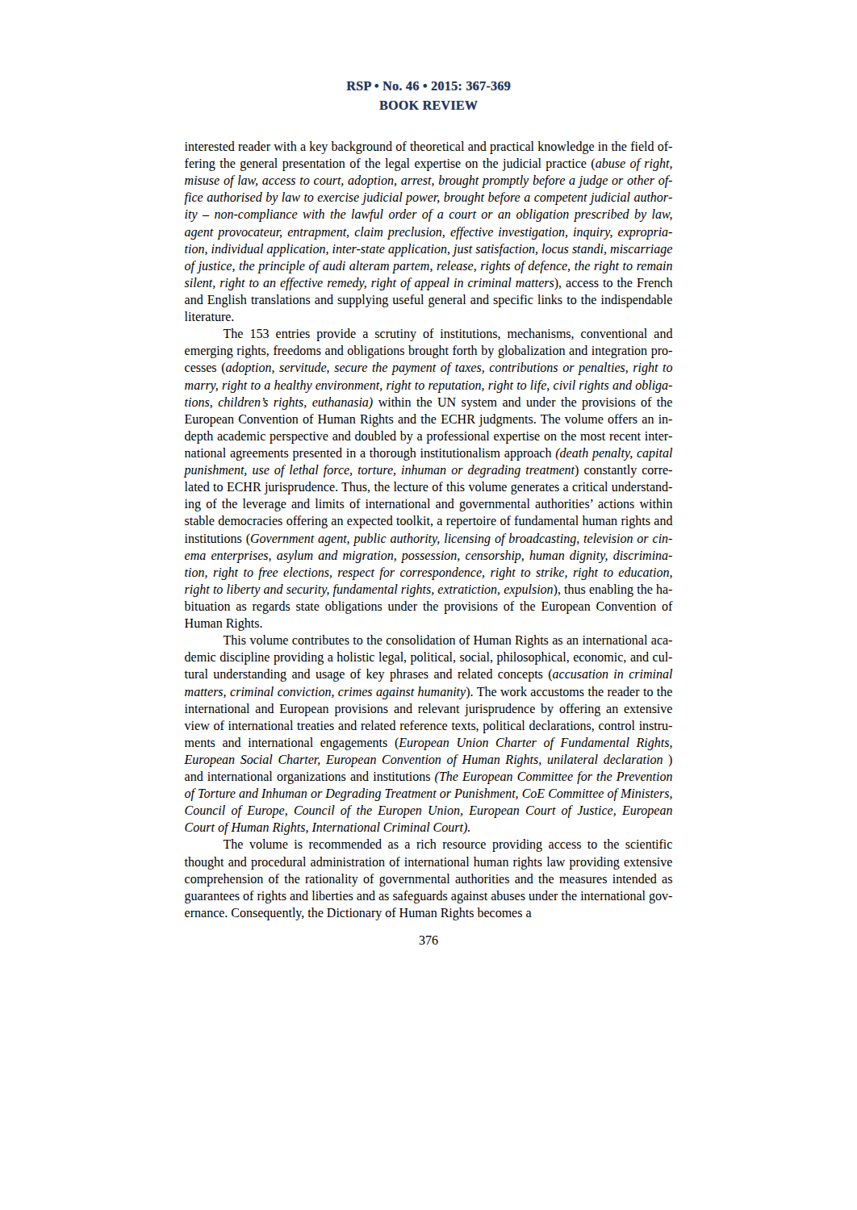RSP • No. 46 • 2015: 367-369
BOOK REVIEW
interested reader with a key background of theoretical and practical knowledge in the field offering the general presentation of the legal expertise on the judicial practice (abuse of right, misuse of law, access to court, adoption, arrest, brought promptly before a judge or other office authorised by law to exercise judicial power, brought before a competent judicial authority – non-compliance with the lawful order of a court or an obligation prescribed by law, agent provocateur, entrapment, claim preclusion, effective investigation, inquiry, expropriation, individual application, inter-state application, just satisfaction, locus standi, miscarriage of justice, the principle of audi alteram partem, release, rights of defence, the right to remain silent, right to an effective remedy, right of appeal in criminal matters), access to the French and English translations and supplying useful general and specific links to the indispendable literature.
The 153 entries provide a scrutiny of institutions, mechanisms, conventional and emerging rights, freedoms and obligations brought forth by globalization and integration processes (adoption, servitude, secure the payment of taxes, contributions or penalties, right to marry, right to a healthy environment, right to reputation, right to life, civil rights and obligations, children’s rights, euthanasia) within the UN system and under the provisions of the European Convention of Human Rights and the ECHR judgments. The volume offers an in-depth academic perspective and doubled by a professional expertise on the most recent international agreements presented in a thorough institutionalism approach (death penalty, capital punishment, use of lethal force, torture, inhuman or degrading treatment) constantly correlated to ECHR jurisprudence. Thus, the lecture of this volume generates a critical understanding of the leverage and limits of international and governmental authorities’ actions within stable democracies offering an expected toolkit, a repertoire of fundamental human rights and institutions (Government agent, public authority, licensing of broadcasting, television or cinema enterprises, asylum and migration, possession, censorship, human dignity, discrimination, right to free elections, respect for correspondence, right to strike, right to education, right to liberty and security, fundamental rights, extratiction, expulsion), thus enabling the habituation as regards state obligations under the provisions of the European Convention of Human Rights.
This volume contributes to the consolidation of Human Rights as an international academic discipline providing a holistic legal, political, social, philosophical, economic, and cultural understanding and usage of key phrases and related concepts (accusation in criminal matters, criminal conviction, crimes against humanity). The work accustoms the reader to the international and European provisions and relevant jurisprudence by offering an extensive view of international treaties and related reference texts, political declarations, control instruments and international engagements (European Union Charter of Fundamental Rights, European Social Charter, European Convention of Human Rights, unilateral declaration ) and international organizations and institutions (The European Committee for the Prevention of Torture and Inhuman or Degrading Treatment or Punishment, CoE Committee of Ministers, Council of Europe, Council of the Europen Union, European Court of Justice, European Court of Human Rights, International Criminal Court).
The volume is recommended as a rich resource providing access to the scientific thought and procedural administration of international human rights law providing extensive comprehension of the rationality of governmental authorities and the measures intended as guarantees of rights and liberties and as safeguards against abuses under the international governance. Consequently, the Dictionary of Human Rights becomes a
376